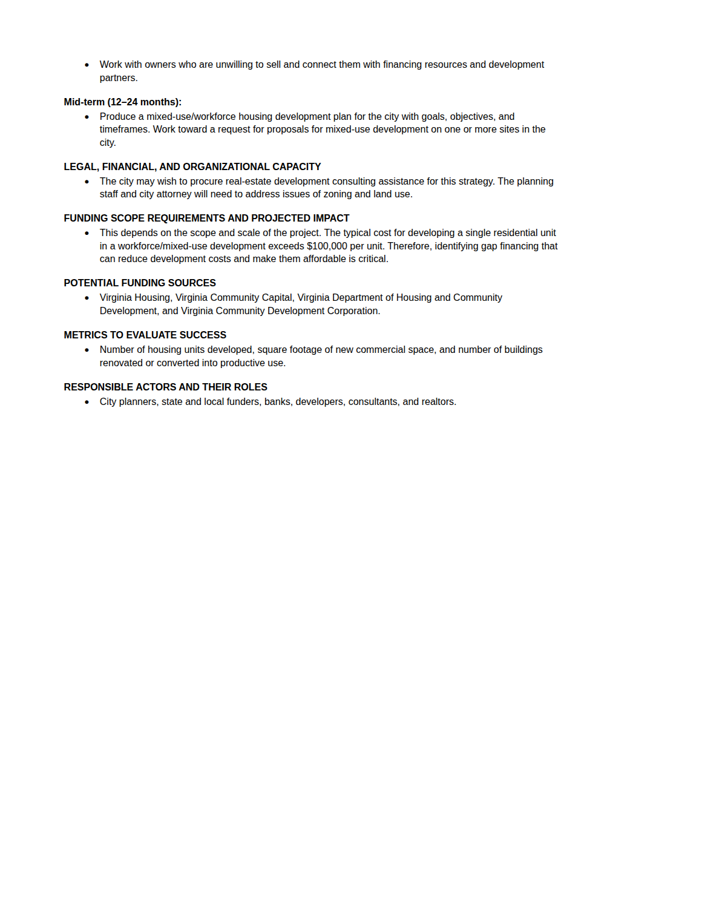Work with owners who are unwilling to sell and connect them with financing resources and development partners.
Mid-term (12–24 months):
Produce a mixed-use/workforce housing development plan for the city with goals, objectives, and timeframes. Work toward a request for proposals for mixed-use development on one or more sites in the city.
LEGAL, FINANCIAL, AND ORGANIZATIONAL CAPACITY
The city may wish to procure real-estate development consulting assistance for this strategy. The planning staff and city attorney will need to address issues of zoning and land use.
FUNDING SCOPE REQUIREMENTS AND PROJECTED IMPACT
This depends on the scope and scale of the project. The typical cost for developing a single residential unit in a workforce/mixed-use development exceeds $100,000 per unit. Therefore, identifying gap financing that can reduce development costs and make them affordable is critical.
POTENTIAL FUNDING SOURCES
Virginia Housing, Virginia Community Capital, Virginia Department of Housing and Community Development, and Virginia Community Development Corporation.
METRICS TO EVALUATE SUCCESS
Number of housing units developed, square footage of new commercial space, and number of buildings renovated or converted into productive use.
RESPONSIBLE ACTORS AND THEIR ROLES
City planners, state and local funders, banks, developers, consultants, and realtors.